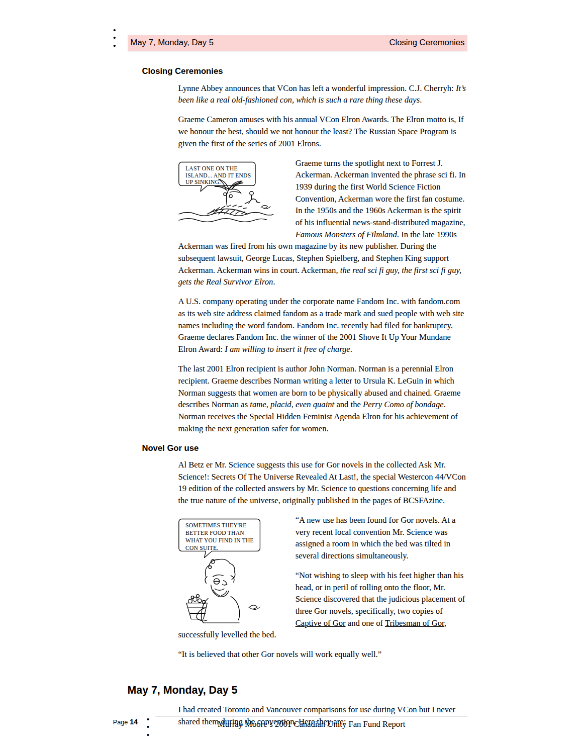•••
May 7, Monday, Day 5 Closing Ceremonies
Closing Ceremonies
Lynne Abbey announces that VCon has left a wonderful impression. C.J. Cherryh: It’s been like a real old-fashioned con, which is such a rare thing these days.
Graeme Cameron amuses with his annual VCon Elron Awards. The Elron motto is, If we honour the best, should we not honour the least? The Russian Space Program is given the first of the series of 2001 Elrons.
LAST ONE ON THE ISLAND... AND IT ENDS UP SINKING.
Graeme turns the spotlight next to Forrest J. Ackerman. Ackerman invented the phrase sci fi. In 1939 during the first World Science Fiction Convention, Ackerman wore the first fan costume. In the 1950s and the 1960s Ackerman is the spirit of his influential news-stand-distributed magazine, Famous Monsters of Filmland. In the late 1990s Ackerman was fired from his own magazine by its new publisher. During the subsequent lawsuit, George Lucas, Stephen Spielberg, and Stephen King support Ackerman. Ackerman wins in court. Ackerman, the real sci fi guy, the first sci fi guy, gets the Real Survivor Elron.
A U.S. company operating under the corporate name Fandom Inc. with fandom.com as its web site address claimed fandom as a trade mark and sued people with web site names including the word fandom. Fandom Inc. recently had filed for bankruptcy. Graeme declares Fandom Inc. the winner of the 2001 Shove It Up Your Mundane Elron Award: I am willing to insert it free of charge.
The last 2001 Elron recipient is author John Norman. Norman is a perennial Elron recipient. Graeme describes Norman writing a letter to Ursula K. LeGuin in which Norman suggests that women are born to be physically abused and chained. Graeme describes Norman as tame, placid, even quaint and the Perry Como of bondage. Norman receives the Special Hidden Feminist Agenda Elron for his achievement of making the next generation safer for women.
Novel Gor use
Al Betz er Mr. Science suggests this use for Gor novels in the collected Ask Mr. Science!: Secrets Of The Universe Revealed At Last!, the special Westercon 44/VCon 19 edition of the collected answers by Mr. Science to questions concerning life and the true nature of the universe, originally published in the pages of BCSFAzine.
SOMETIMES THEY'RE BETTER FOOD THAN WHAT YOU FIND IN THE CON SUITE.
“A new use has been found for Gor novels. At a very recent local convention Mr. Science was assigned a room in which the bed was tilted in several directions simultaneously.
“Not wishing to sleep with his feet higher than his head, or in peril of rolling onto the floor, Mr. Science discovered that the judicious placement of three Gor novels, specifically, two copies of Captive of Gor and one of Tribesman of Gor, successfully levelled the bed.
“It is believed that other Gor novels will work equally well.”
May 7, Monday, Day 5
I had created Toronto and Vancouver comparisons for use during VCon but I never shared them during the convention. Here they are:
Page 14
•••
Murray Moore’s 2001 Canadian Unity Fan Fund Report